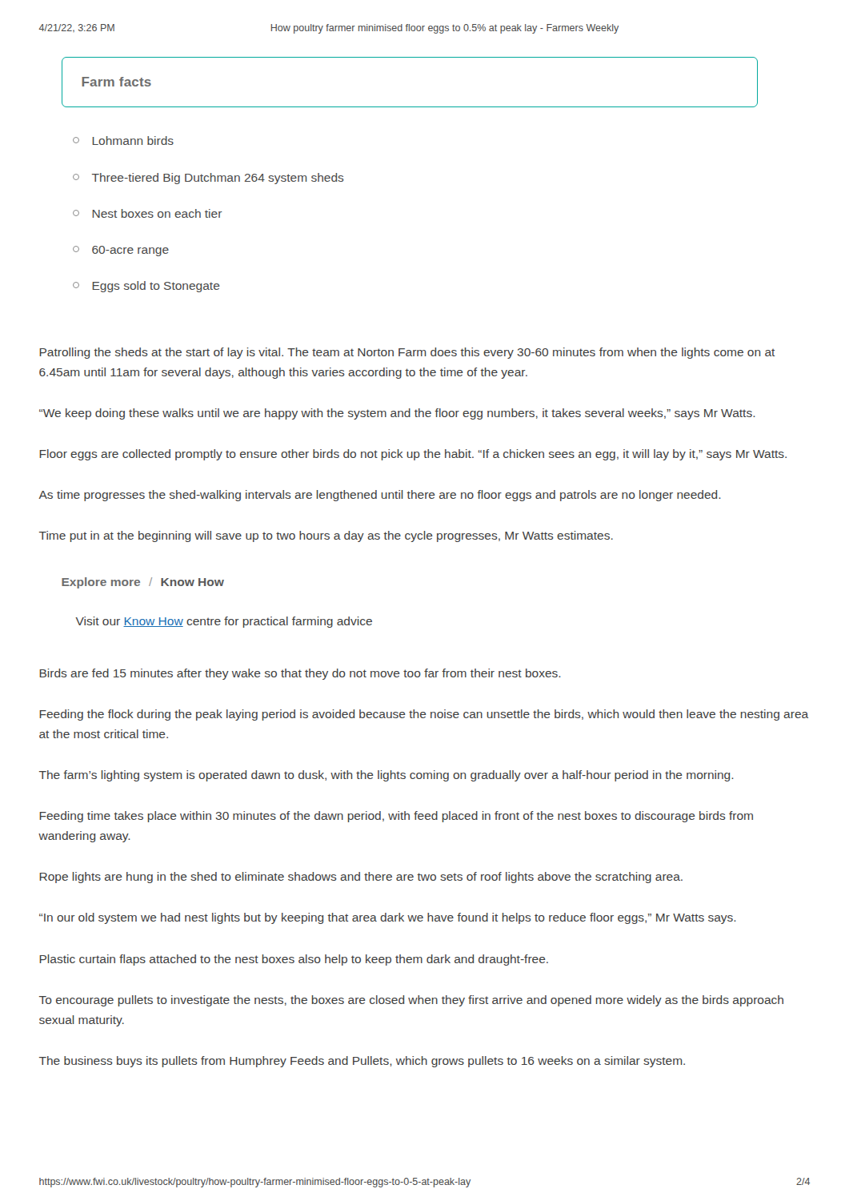4/21/22, 3:26 PM
How poultry farmer minimised floor eggs to 0.5% at peak lay - Farmers Weekly
Farm facts
Lohmann birds
Three-tiered Big Dutchman 264 system sheds
Nest boxes on each tier
60-acre range
Eggs sold to Stonegate
Patrolling the sheds at the start of lay is vital. The team at Norton Farm does this every 30-60 minutes from when the lights come on at 6.45am until 11am for several days, although this varies according to the time of the year.
“We keep doing these walks until we are happy with the system and the floor egg numbers, it takes several weeks,” says Mr Watts.
Floor eggs are collected promptly to ensure other birds do not pick up the habit. “If a chicken sees an egg, it will lay by it,” says Mr Watts.
As time progresses the shed-walking intervals are lengthened until there are no floor eggs and patrols are no longer needed.
Time put in at the beginning will save up to two hours a day as the cycle progresses, Mr Watts estimates.
Explore more / Know How
Visit our Know How centre for practical farming advice
Birds are fed 15 minutes after they wake so that they do not move too far from their nest boxes.
Feeding the flock during the peak laying period is avoided because the noise can unsettle the birds, which would then leave the nesting area at the most critical time.
The farm’s lighting system is operated dawn to dusk, with the lights coming on gradually over a half-hour period in the morning.
Feeding time takes place within 30 minutes of the dawn period, with feed placed in front of the nest boxes to discourage birds from wandering away.
Rope lights are hung in the shed to eliminate shadows and there are two sets of roof lights above the scratching area.
“In our old system we had nest lights but by keeping that area dark we have found it helps to reduce floor eggs,” Mr Watts says.
Plastic curtain flaps attached to the nest boxes also help to keep them dark and draught-free.
To encourage pullets to investigate the nests, the boxes are closed when they first arrive and opened more widely as the birds approach sexual maturity.
The business buys its pullets from Humphrey Feeds and Pullets, which grows pullets to 16 weeks on a similar system.
https://www.fwi.co.uk/livestock/poultry/how-poultry-farmer-minimised-floor-eggs-to-0-5-at-peak-lay
2/4